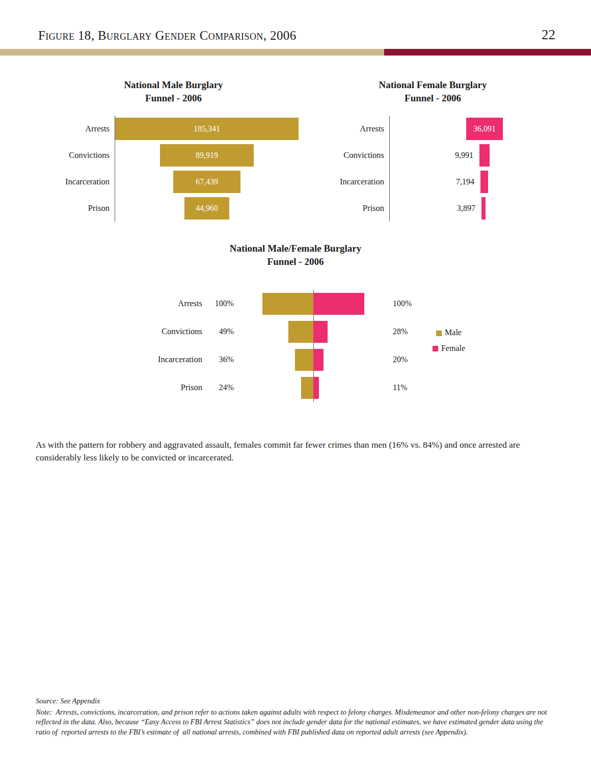Figure 18, Burglary Gender Comparison, 2006
22
National Male Burglary
Funnel - 2006
Arrests
185,341
Convictions
89,919
Incarceration
67,439
Prison
44,960
National Female Burglary
Funnel - 2006
Arrests
36,091
Convictions
9,991
Incarceration
7,194
Prison
3,897
National Male/Female Burglary
Funnel - 2006
Arrests
100%
100%
Convictions
49%
28%
Incarceration
36%
20%
Prison
24%
11%
Male
Female
As with the pattern for robbery and aggravated assault, females commit far fewer crimes than men (16% vs. 84%) and once arrested are considerably less likely to be convicted or incarcerated.
Source: See Appendix
Note: Arrests, convictions, incarceration, and prison refer to actions taken against adults with respect to felony charges. Misdemeanor and other non-felony charges are not reflected in the data. Also, because “Easy Access to FBI Arrest Statistics” does not include gender data for the national estimates, we have estimated gender data using the ratio of reported arrests to the FBI’s estimate of all national arrests, combined with FBI published data on reported adult arrests (see Appendix).